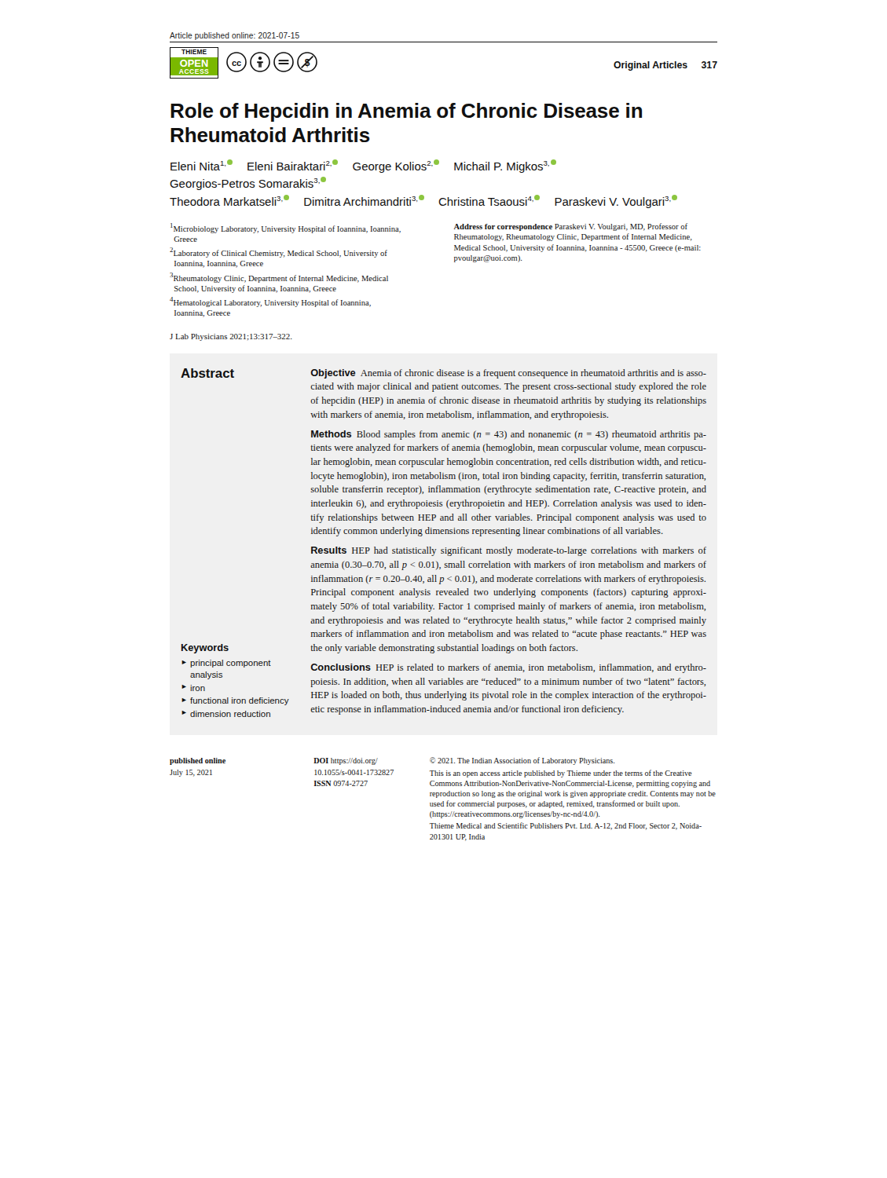Article published online: 2021-07-15
THIEME
OPEN
ACCESS
cc $
Original Articles 317
Role of Hepcidin in Anemia of Chronic Disease in
Rheumatoid Arthritis
Eleni Nita1, Eleni Bairaktari2, George Kolios2, Michail P. Migkos3, Georgios-Petros Somarakis3,
Theodora Markatseli3, Dimitra Archimandriti3, Christina Tsaousi4, Paraskevi V. Voulgari3,
1Microbiology Laboratory, University Hospital of Ioannina, Ioannina,
Greece
2Laboratory of Clinical Chemistry, Medical School, University of
Ioannina, Ioannina, Greece
3Rheumatology Clinic, Department of Internal Medicine, Medical
School, University of Ioannina, Ioannina, Greece
4Hematological Laboratory, University Hospital of Ioannina,
Ioannina, Greece
Address for correspondence Paraskevi V. Voulgari, MD, Professor of Rheumatology, Rheumatology Clinic, Department of Internal Medicine, Medical School, University of Ioannina, Ioannina - 45500, Greece (e-mail: pvoulgar@uoi.com).
J Lab Physicians 2021;13:317–322.
Abstract
Keywords
principal component analysis
iron
functional iron deficiency
dimension reduction
Objective Anemia of chronic disease is a frequent consequence in rheumatoid arthritis and is associated with major clinical and patient outcomes. The present cross-sectional study explored the role of hepcidin (HEP) in anemia of chronic disease in rheumatoid arthritis by studying its relationships with markers of anemia, iron metabolism, inflammation, and erythropoiesis.
Methods Blood samples from anemic (n = 43) and nonanemic (n = 43) rheumatoid arthritis patients were analyzed for markers of anemia (hemoglobin, mean corpuscular volume, mean corpuscular hemoglobin, mean corpuscular hemoglobin concentration, red cells distribution width, and reticulocyte hemoglobin), iron metabolism (iron, total iron binding capacity, ferritin, transferrin saturation, soluble transferrin receptor), inflammation (erythrocyte sedimentation rate, C-reactive protein, and interleukin 6), and erythropoiesis (erythropoietin and HEP). Correlation analysis was used to identify relationships between HEP and all other variables. Principal component analysis was used to identify common underlying dimensions representing linear combinations of all variables.
Results HEP had statistically significant mostly moderate-to-large correlations with markers of anemia (0.30–0.70, all p < 0.01), small correlation with markers of iron metabolism and markers of inflammation (r = 0.20–0.40, all p < 0.01), and moderate correlations with markers of erythropoiesis. Principal component analysis revealed two underlying components (factors) capturing approximately 50% of total variability. Factor 1 comprised mainly of markers of anemia, iron metabolism, and erythropoiesis and was related to “erythrocyte health status,” while factor 2 comprised mainly markers of inflammation and iron metabolism and was related to “acute phase reactants.” HEP was the only variable demonstrating substantial loadings on both factors.
Conclusions HEP is related to markers of anemia, iron metabolism, inflammation, and erythropoiesis. In addition, when all variables are “reduced” to a minimum number of two “latent” factors, HEP is loaded on both, thus underlying its pivotal role in the complex interaction of the erythropoietic response in inflammation-induced anemia and/or functional iron deficiency.
published online
July 15, 2021
DOI https://doi.org/
10.1055/s-0041-1732827
ISSN 0974-2727
© 2021. The Indian Association of Laboratory Physicians.
This is an open access article published by Thieme under the terms of the Creative Commons Attribution-NonDerivative-NonCommercial-License, permitting copying and reproduction so long as the original work is given appropriate credit. Contents may not be used for commercial purposes, or adapted, remixed, transformed or built upon. (https://creativecommons.org/licenses/by-nc-nd/4.0/).
Thieme Medical and Scientific Publishers Pvt. Ltd. A-12, 2nd Floor, Sector 2, Noida-201301 UP, India